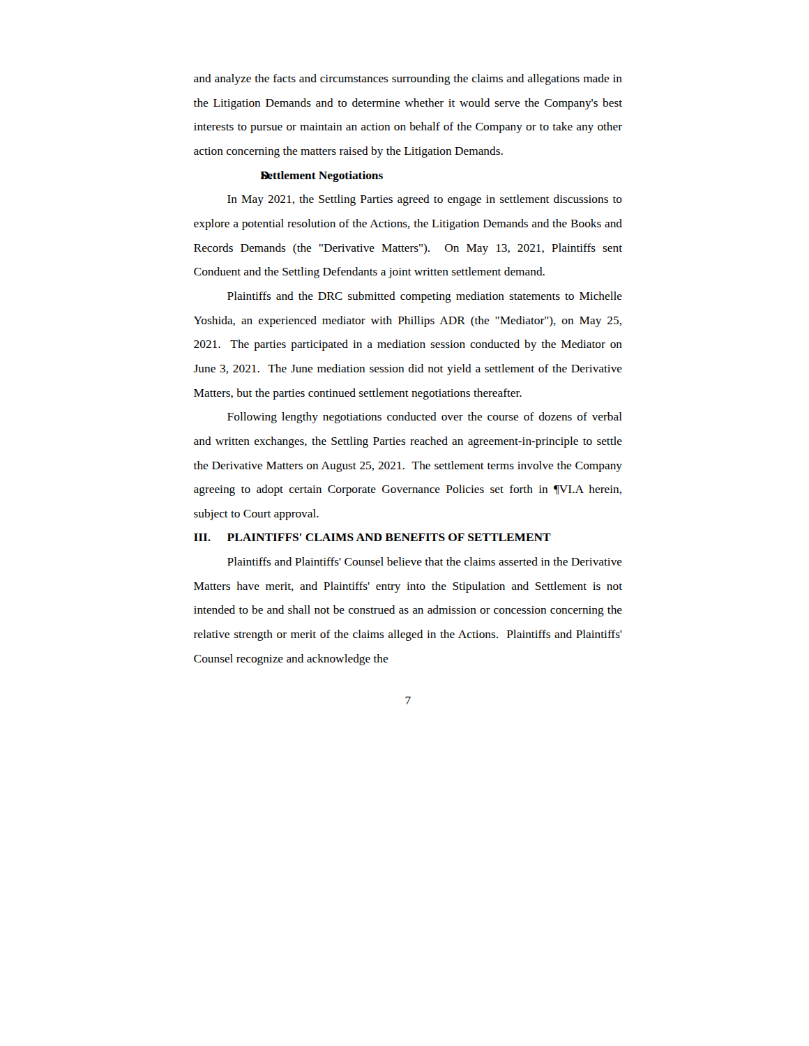and analyze the facts and circumstances surrounding the claims and allegations made in the Litigation Demands and to determine whether it would serve the Company's best interests to pursue or maintain an action on behalf of the Company or to take any other action concerning the matters raised by the Litigation Demands.
D. Settlement Negotiations
In May 2021, the Settling Parties agreed to engage in settlement discussions to explore a potential resolution of the Actions, the Litigation Demands and the Books and Records Demands (the "Derivative Matters"). On May 13, 2021, Plaintiffs sent Conduent and the Settling Defendants a joint written settlement demand.
Plaintiffs and the DRC submitted competing mediation statements to Michelle Yoshida, an experienced mediator with Phillips ADR (the "Mediator"), on May 25, 2021. The parties participated in a mediation session conducted by the Mediator on June 3, 2021. The June mediation session did not yield a settlement of the Derivative Matters, but the parties continued settlement negotiations thereafter.
Following lengthy negotiations conducted over the course of dozens of verbal and written exchanges, the Settling Parties reached an agreement-in-principle to settle the Derivative Matters on August 25, 2021. The settlement terms involve the Company agreeing to adopt certain Corporate Governance Policies set forth in ¶VI.A herein, subject to Court approval.
III. PLAINTIFFS' CLAIMS AND BENEFITS OF SETTLEMENT
Plaintiffs and Plaintiffs' Counsel believe that the claims asserted in the Derivative Matters have merit, and Plaintiffs' entry into the Stipulation and Settlement is not intended to be and shall not be construed as an admission or concession concerning the relative strength or merit of the claims alleged in the Actions. Plaintiffs and Plaintiffs' Counsel recognize and acknowledge the
7